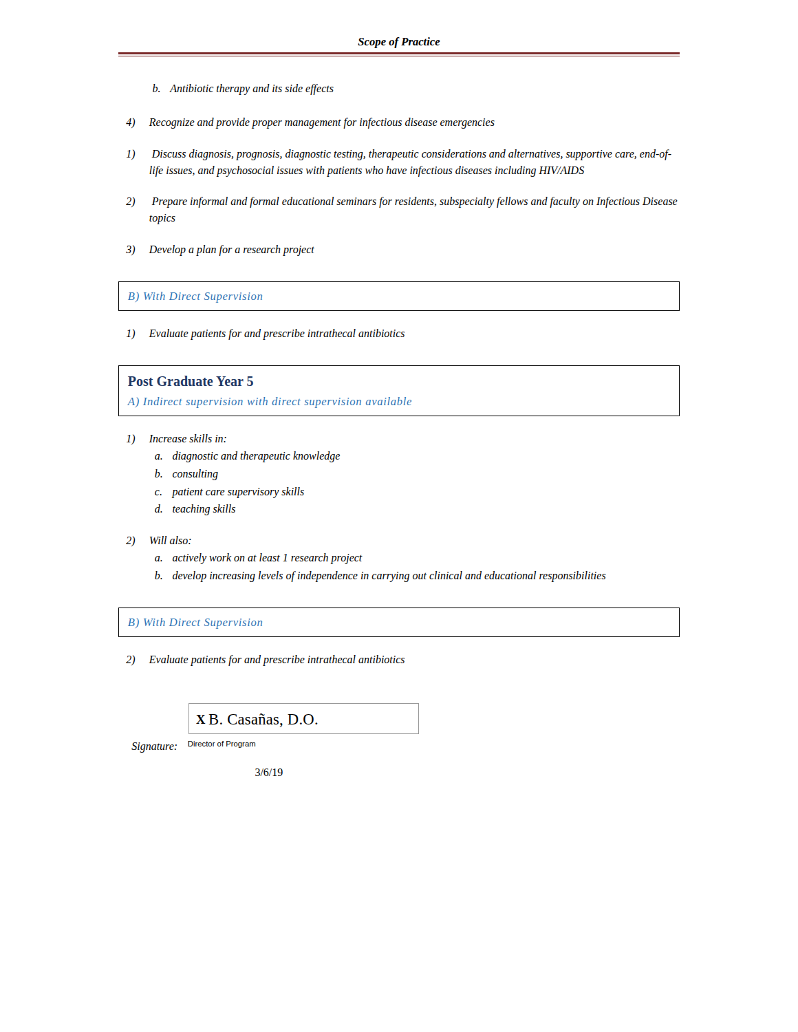Scope of Practice
Antibiotic therapy and its side effects
Recognize and provide proper management for infectious disease emergencies
Discuss diagnosis, prognosis, diagnostic testing, therapeutic considerations and alternatives, supportive care, end-of-life issues, and psychosocial issues with patients who have infectious diseases including HIV/AIDS
Prepare informal and formal educational seminars for residents, subspecialty fellows and faculty on Infectious Disease topics
Develop a plan for a research project
B) With Direct Supervision
Evaluate patients for and prescribe intrathecal antibiotics
Post Graduate Year 5
A) Indirect supervision with direct supervision available
Increase skills in:
diagnostic and therapeutic knowledge
consulting
patient care supervisory skills
teaching skills
Will also:
actively work on at least 1 research project
develop increasing levels of independence in carrying out clinical and educational responsibilities
B) With Direct Supervision
Evaluate patients for and prescribe intrathecal antibiotics
XB. Casañas, D.O.
Signature: Director of Program
3/6/19